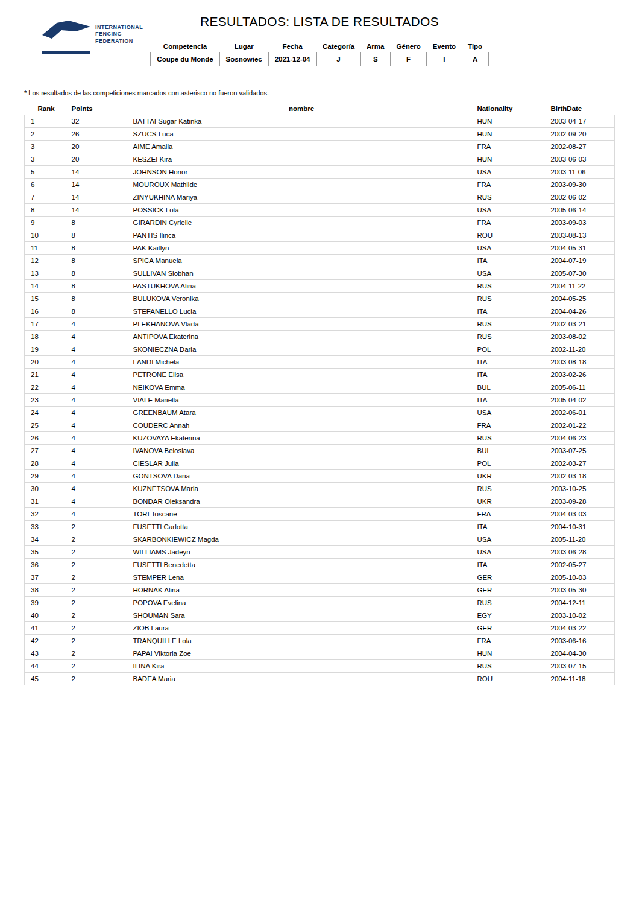INTERNATIONAL
FENCING
FEDERATION
RESULTADOS: LISTA DE RESULTADOS
| Competencia | Lugar | Fecha | Categoría | Arma | Género | Evento | Tipo |
| --- | --- | --- | --- | --- | --- | --- | --- |
| Coupe du Monde | Sosnowiec | 2021-12-04 | J | S | F | I | A |
* Los resultados de las competiciones marcados con asterisco no fueron validados.
| Rank | Points | nombre | Nationality | BirthDate |
| --- | --- | --- | --- | --- |
| 1 | 32 | BATTAI Sugar Katinka | HUN | 2003-04-17 |
| 2 | 26 | SZUCS Luca | HUN | 2002-09-20 |
| 3 | 20 | AIME Amalia | FRA | 2002-08-27 |
| 3 | 20 | KESZEI Kira | HUN | 2003-06-03 |
| 5 | 14 | JOHNSON Honor | USA | 2003-11-06 |
| 6 | 14 | MOUROUX Mathilde | FRA | 2003-09-30 |
| 7 | 14 | ZINYUKHINA Mariya | RUS | 2002-06-02 |
| 8 | 14 | POSSICK Lola | USA | 2005-06-14 |
| 9 | 8 | GIRARDIN Cyrielle | FRA | 2003-09-03 |
| 10 | 8 | PANTIS Ilinca | ROU | 2003-08-13 |
| 11 | 8 | PAK Kaitlyn | USA | 2004-05-31 |
| 12 | 8 | SPICA Manuela | ITA | 2004-07-19 |
| 13 | 8 | SULLIVAN Siobhan | USA | 2005-07-30 |
| 14 | 8 | PASTUKHOVA Alina | RUS | 2004-11-22 |
| 15 | 8 | BULUKOVA Veronika | RUS | 2004-05-25 |
| 16 | 8 | STEFANELLO Lucia | ITA | 2004-04-26 |
| 17 | 4 | PLEKHANOVA Vlada | RUS | 2002-03-21 |
| 18 | 4 | ANTIPOVA Ekaterina | RUS | 2003-08-02 |
| 19 | 4 | SKONIECZNA Daria | POL | 2002-11-20 |
| 20 | 4 | LANDI Michela | ITA | 2003-08-18 |
| 21 | 4 | PETRONE Elisa | ITA | 2003-02-26 |
| 22 | 4 | NEIKOVA Emma | BUL | 2005-06-11 |
| 23 | 4 | VIALE Mariella | ITA | 2005-04-02 |
| 24 | 4 | GREENBAUM Atara | USA | 2002-06-01 |
| 25 | 4 | COUDERC Annah | FRA | 2002-01-22 |
| 26 | 4 | KUZOVAYA Ekaterina | RUS | 2004-06-23 |
| 27 | 4 | IVANOVA Beloslava | BUL | 2003-07-25 |
| 28 | 4 | CIESLAR Julia | POL | 2002-03-27 |
| 29 | 4 | GONTSOVA Daria | UKR | 2002-03-18 |
| 30 | 4 | KUZNETSOVA Maria | RUS | 2003-10-25 |
| 31 | 4 | BONDAR Oleksandra | UKR | 2003-09-28 |
| 32 | 4 | TORI Toscane | FRA | 2004-03-03 |
| 33 | 2 | FUSETTI Carlotta | ITA | 2004-10-31 |
| 34 | 2 | SKARBONKIEWICZ Magda | USA | 2005-11-20 |
| 35 | 2 | WILLIAMS Jadeyn | USA | 2003-06-28 |
| 36 | 2 | FUSETTI Benedetta | ITA | 2002-05-27 |
| 37 | 2 | STEMPER Lena | GER | 2005-10-03 |
| 38 | 2 | HORNAK Alina | GER | 2003-05-30 |
| 39 | 2 | POPOVA Evelina | RUS | 2004-12-11 |
| 40 | 2 | SHOUMAN Sara | EGY | 2003-10-02 |
| 41 | 2 | ZIOB Laura | GER | 2004-03-22 |
| 42 | 2 | TRANQUILLE Lola | FRA | 2003-06-16 |
| 43 | 2 | PAPAI Viktoria Zoe | HUN | 2004-04-30 |
| 44 | 2 | ILINA Kira | RUS | 2003-07-15 |
| 45 | 2 | BADEA Maria | ROU | 2004-11-18 |